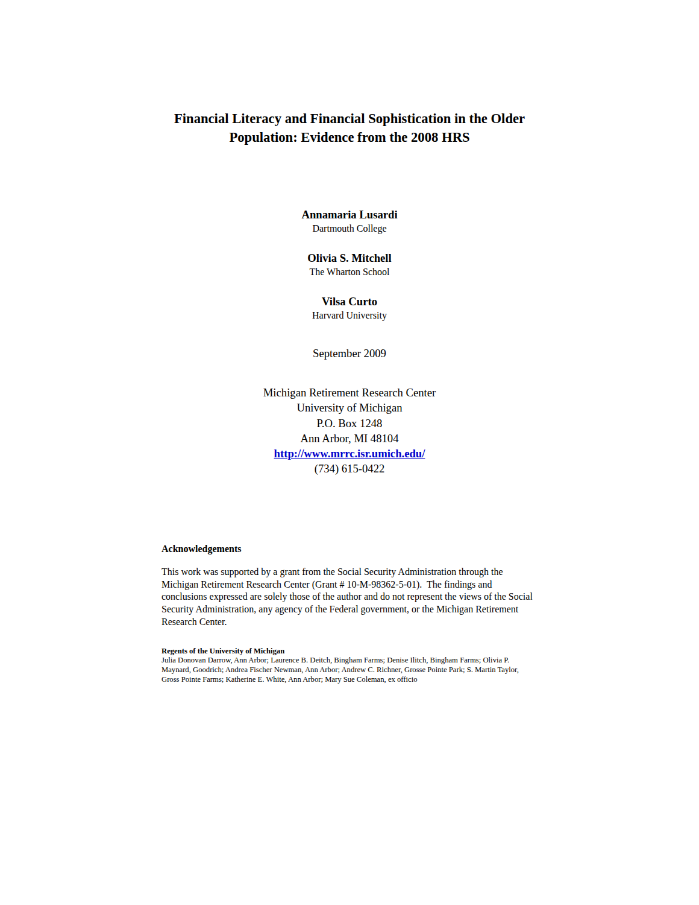Financial Literacy and Financial Sophistication in the Older
Population: Evidence from the 2008 HRS
Annamaria Lusardi
Dartmouth College
Olivia S. Mitchell
The Wharton School
Vilsa Curto
Harvard University
September 2009
Michigan Retirement Research Center
University of Michigan
P.O. Box 1248
Ann Arbor, MI 48104
http://www.mrrc.isr.umich.edu/
(734) 615-0422
Acknowledgements
This work was supported by a grant from the Social Security Administration through the Michigan Retirement Research Center (Grant # 10-M-98362-5-01). The findings and conclusions expressed are solely those of the author and do not represent the views of the Social Security Administration, any agency of the Federal government, or the Michigan Retirement Research Center.
Regents of the University of Michigan
Julia Donovan Darrow, Ann Arbor; Laurence B. Deitch, Bingham Farms; Denise Ilitch, Bingham Farms; Olivia P. Maynard, Goodrich; Andrea Fischer Newman, Ann Arbor; Andrew C. Richner, Grosse Pointe Park; S. Martin Taylor, Gross Pointe Farms; Katherine E. White, Ann Arbor; Mary Sue Coleman, ex officio